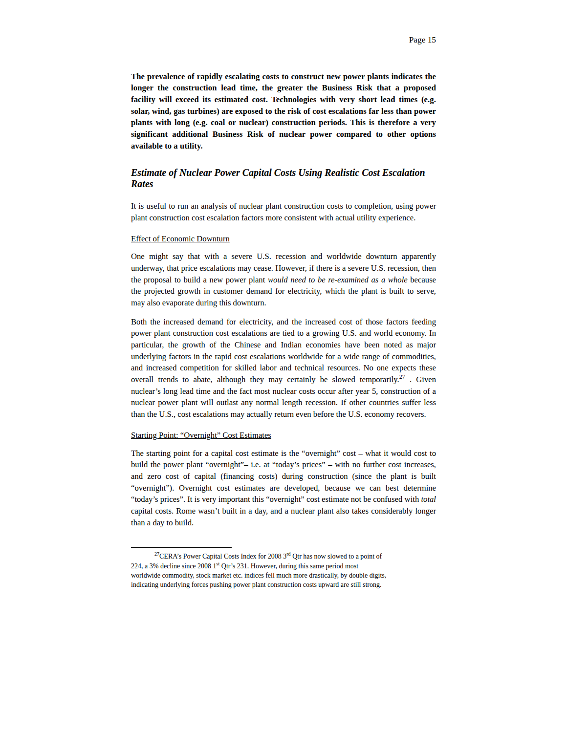Page 15
The prevalence of rapidly escalating costs to construct new power plants indicates the longer the construction lead time, the greater the Business Risk that a proposed facility will exceed its estimated cost. Technologies with very short lead times (e.g. solar, wind, gas turbines) are exposed to the risk of cost escalations far less than power plants with long (e.g. coal or nuclear) construction periods. This is therefore a very significant additional Business Risk of nuclear power compared to other options available to a utility.
Estimate of Nuclear Power Capital Costs Using Realistic Cost Escalation Rates
It is useful to run an analysis of nuclear plant construction costs to completion, using power plant construction cost escalation factors more consistent with actual utility experience.
Effect of Economic Downturn
One might say that with a severe U.S. recession and worldwide downturn apparently underway, that price escalations may cease. However, if there is a severe U.S. recession, then the proposal to build a new power plant would need to be re-examined as a whole because the projected growth in customer demand for electricity, which the plant is built to serve, may also evaporate during this downturn.
Both the increased demand for electricity, and the increased cost of those factors feeding power plant construction cost escalations are tied to a growing U.S. and world economy. In particular, the growth of the Chinese and Indian economies have been noted as major underlying factors in the rapid cost escalations worldwide for a wide range of commodities, and increased competition for skilled labor and technical resources. No one expects these overall trends to abate, although they may certainly be slowed temporarily.27 . Given nuclear’s long lead time and the fact most nuclear costs occur after year 5, construction of a nuclear power plant will outlast any normal length recession. If other countries suffer less than the U.S., cost escalations may actually return even before the U.S. economy recovers.
Starting Point: “Overnight” Cost Estimates
The starting point for a capital cost estimate is the “overnight” cost – what it would cost to build the power plant “overnight”– i.e. at “today’s prices” – with no further cost increases, and zero cost of capital (financing costs) during construction (since the plant is built “overnight”). Overnight cost estimates are developed, because we can best determine “today’s prices”. It is very important this “overnight” cost estimate not be confused with total capital costs. Rome wasn’t built in a day, and a nuclear plant also takes considerably longer than a day to build.
27CERA’s Power Capital Costs Index for 2008 3rd Qtr has now slowed to a point of 224, a 3% decline since 2008 1st Qtr’s 231. However, during this same period most worldwide commodity, stock market etc. indices fell much more drastically, by double digits, indicating underlying forces pushing power plant construction costs upward are still strong.